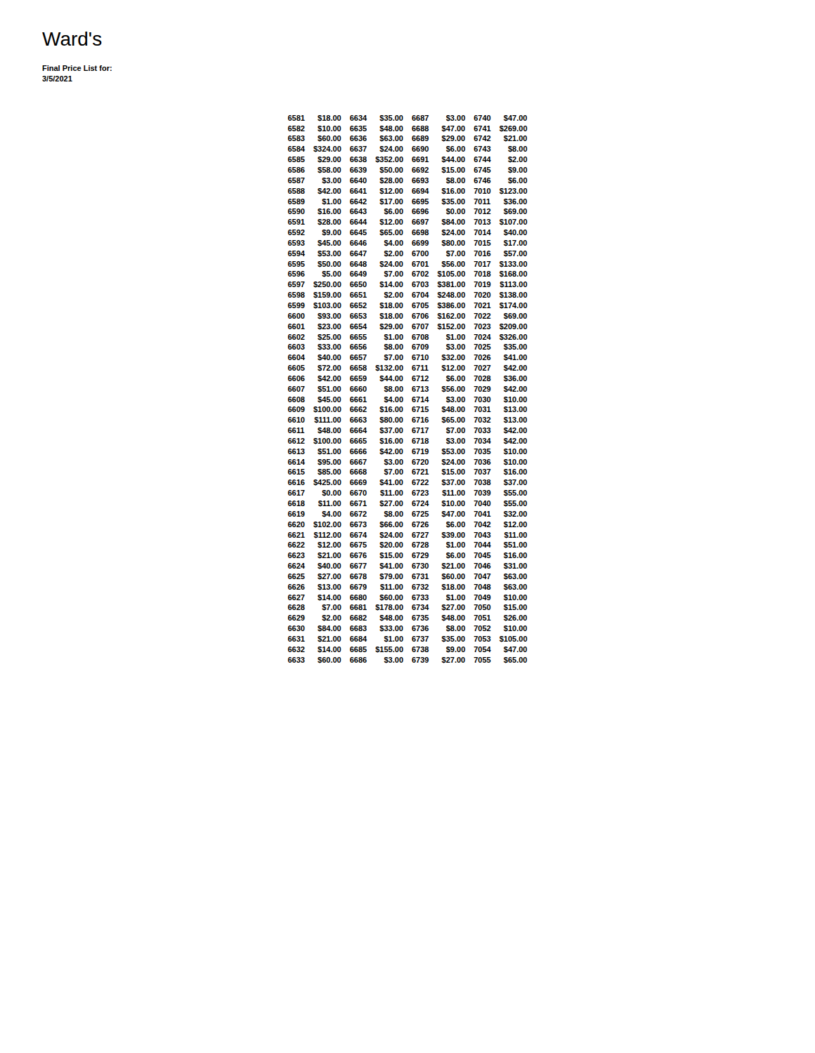Ward's
Final Price List for:
3/5/2021
| 6581 | $18.00 | 6634 | $35.00 | 6687 | $3.00 | 6740 | $47.00 |
| 6582 | $10.00 | 6635 | $48.00 | 6688 | $47.00 | 6741 | $269.00 |
| 6583 | $60.00 | 6636 | $63.00 | 6689 | $29.00 | 6742 | $21.00 |
| 6584 | $324.00 | 6637 | $24.00 | 6690 | $6.00 | 6743 | $8.00 |
| 6585 | $29.00 | 6638 | $352.00 | 6691 | $44.00 | 6744 | $2.00 |
| 6586 | $58.00 | 6639 | $50.00 | 6692 | $15.00 | 6745 | $9.00 |
| 6587 | $3.00 | 6640 | $28.00 | 6693 | $8.00 | 6746 | $6.00 |
| 6588 | $42.00 | 6641 | $12.00 | 6694 | $16.00 | 7010 | $123.00 |
| 6589 | $1.00 | 6642 | $17.00 | 6695 | $35.00 | 7011 | $36.00 |
| 6590 | $16.00 | 6643 | $6.00 | 6696 | $0.00 | 7012 | $69.00 |
| 6591 | $28.00 | 6644 | $12.00 | 6697 | $84.00 | 7013 | $107.00 |
| 6592 | $9.00 | 6645 | $65.00 | 6698 | $24.00 | 7014 | $40.00 |
| 6593 | $45.00 | 6646 | $4.00 | 6699 | $80.00 | 7015 | $17.00 |
| 6594 | $53.00 | 6647 | $2.00 | 6700 | $7.00 | 7016 | $57.00 |
| 6595 | $50.00 | 6648 | $24.00 | 6701 | $56.00 | 7017 | $133.00 |
| 6596 | $5.00 | 6649 | $7.00 | 6702 | $105.00 | 7018 | $168.00 |
| 6597 | $250.00 | 6650 | $14.00 | 6703 | $381.00 | 7019 | $113.00 |
| 6598 | $159.00 | 6651 | $2.00 | 6704 | $248.00 | 7020 | $138.00 |
| 6599 | $103.00 | 6652 | $18.00 | 6705 | $386.00 | 7021 | $174.00 |
| 6600 | $93.00 | 6653 | $18.00 | 6706 | $162.00 | 7022 | $69.00 |
| 6601 | $23.00 | 6654 | $29.00 | 6707 | $152.00 | 7023 | $209.00 |
| 6602 | $25.00 | 6655 | $1.00 | 6708 | $1.00 | 7024 | $326.00 |
| 6603 | $33.00 | 6656 | $8.00 | 6709 | $3.00 | 7025 | $35.00 |
| 6604 | $40.00 | 6657 | $7.00 | 6710 | $32.00 | 7026 | $41.00 |
| 6605 | $72.00 | 6658 | $132.00 | 6711 | $12.00 | 7027 | $42.00 |
| 6606 | $42.00 | 6659 | $44.00 | 6712 | $6.00 | 7028 | $36.00 |
| 6607 | $51.00 | 6660 | $8.00 | 6713 | $56.00 | 7029 | $42.00 |
| 6608 | $45.00 | 6661 | $4.00 | 6714 | $3.00 | 7030 | $10.00 |
| 6609 | $100.00 | 6662 | $16.00 | 6715 | $48.00 | 7031 | $13.00 |
| 6610 | $111.00 | 6663 | $80.00 | 6716 | $65.00 | 7032 | $13.00 |
| 6611 | $48.00 | 6664 | $37.00 | 6717 | $7.00 | 7033 | $42.00 |
| 6612 | $100.00 | 6665 | $16.00 | 6718 | $3.00 | 7034 | $42.00 |
| 6613 | $51.00 | 6666 | $42.00 | 6719 | $53.00 | 7035 | $10.00 |
| 6614 | $95.00 | 6667 | $3.00 | 6720 | $24.00 | 7036 | $10.00 |
| 6615 | $85.00 | 6668 | $7.00 | 6721 | $15.00 | 7037 | $16.00 |
| 6616 | $425.00 | 6669 | $41.00 | 6722 | $37.00 | 7038 | $37.00 |
| 6617 | $0.00 | 6670 | $11.00 | 6723 | $11.00 | 7039 | $55.00 |
| 6618 | $11.00 | 6671 | $27.00 | 6724 | $10.00 | 7040 | $55.00 |
| 6619 | $4.00 | 6672 | $8.00 | 6725 | $47.00 | 7041 | $32.00 |
| 6620 | $102.00 | 6673 | $66.00 | 6726 | $6.00 | 7042 | $12.00 |
| 6621 | $112.00 | 6674 | $24.00 | 6727 | $39.00 | 7043 | $11.00 |
| 6622 | $12.00 | 6675 | $20.00 | 6728 | $1.00 | 7044 | $51.00 |
| 6623 | $21.00 | 6676 | $15.00 | 6729 | $6.00 | 7045 | $16.00 |
| 6624 | $40.00 | 6677 | $41.00 | 6730 | $21.00 | 7046 | $31.00 |
| 6625 | $27.00 | 6678 | $79.00 | 6731 | $60.00 | 7047 | $63.00 |
| 6626 | $13.00 | 6679 | $11.00 | 6732 | $18.00 | 7048 | $63.00 |
| 6627 | $14.00 | 6680 | $60.00 | 6733 | $1.00 | 7049 | $10.00 |
| 6628 | $7.00 | 6681 | $178.00 | 6734 | $27.00 | 7050 | $15.00 |
| 6629 | $2.00 | 6682 | $48.00 | 6735 | $48.00 | 7051 | $26.00 |
| 6630 | $84.00 | 6683 | $33.00 | 6736 | $8.00 | 7052 | $10.00 |
| 6631 | $21.00 | 6684 | $1.00 | 6737 | $35.00 | 7053 | $105.00 |
| 6632 | $14.00 | 6685 | $155.00 | 6738 | $9.00 | 7054 | $47.00 |
| 6633 | $60.00 | 6686 | $3.00 | 6739 | $27.00 | 7055 | $65.00 |